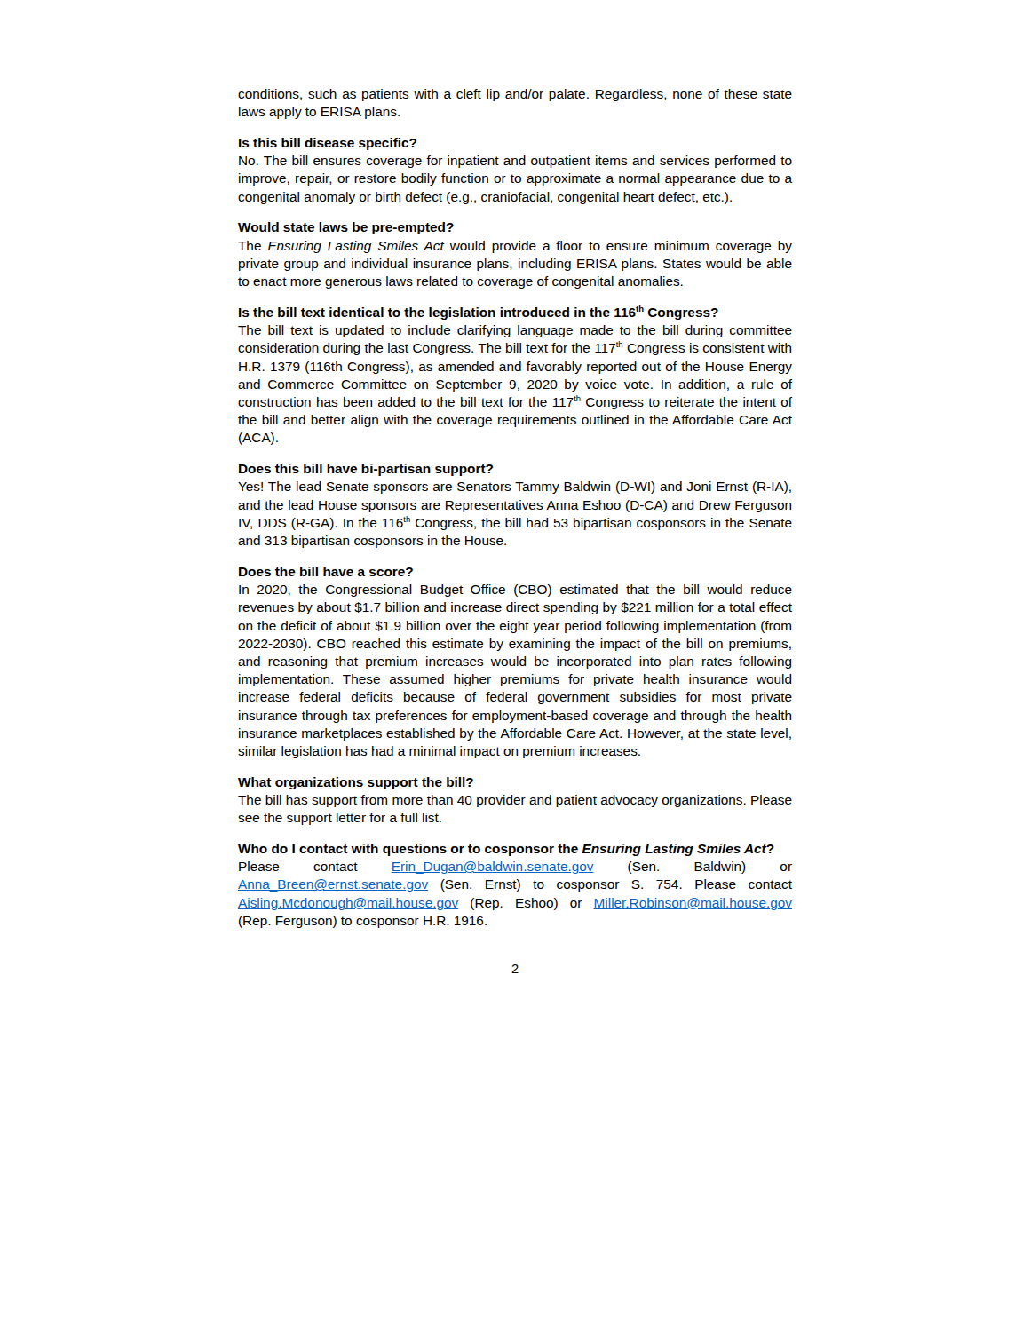conditions, such as patients with a cleft lip and/or palate. Regardless, none of these state laws apply to ERISA plans.
Is this bill disease specific?
No. The bill ensures coverage for inpatient and outpatient items and services performed to improve, repair, or restore bodily function or to approximate a normal appearance due to a congenital anomaly or birth defect (e.g., craniofacial, congenital heart defect, etc.).
Would state laws be pre-empted?
The Ensuring Lasting Smiles Act would provide a floor to ensure minimum coverage by private group and individual insurance plans, including ERISA plans. States would be able to enact more generous laws related to coverage of congenital anomalies.
Is the bill text identical to the legislation introduced in the 116th Congress?
The bill text is updated to include clarifying language made to the bill during committee consideration during the last Congress. The bill text for the 117th Congress is consistent with H.R. 1379 (116th Congress), as amended and favorably reported out of the House Energy and Commerce Committee on September 9, 2020 by voice vote. In addition, a rule of construction has been added to the bill text for the 117th Congress to reiterate the intent of the bill and better align with the coverage requirements outlined in the Affordable Care Act (ACA).
Does this bill have bi-partisan support?
Yes! The lead Senate sponsors are Senators Tammy Baldwin (D-WI) and Joni Ernst (R-IA), and the lead House sponsors are Representatives Anna Eshoo (D-CA) and Drew Ferguson IV, DDS (R-GA). In the 116th Congress, the bill had 53 bipartisan cosponsors in the Senate and 313 bipartisan cosponsors in the House.
Does the bill have a score?
In 2020, the Congressional Budget Office (CBO) estimated that the bill would reduce revenues by about $1.7 billion and increase direct spending by $221 million for a total effect on the deficit of about $1.9 billion over the eight year period following implementation (from 2022-2030). CBO reached this estimate by examining the impact of the bill on premiums, and reasoning that premium increases would be incorporated into plan rates following implementation. These assumed higher premiums for private health insurance would increase federal deficits because of federal government subsidies for most private insurance through tax preferences for employment-based coverage and through the health insurance marketplaces established by the Affordable Care Act. However, at the state level, similar legislation has had a minimal impact on premium increases.
What organizations support the bill?
The bill has support from more than 40 provider and patient advocacy organizations. Please see the support letter for a full list.
Who do I contact with questions or to cosponsor the Ensuring Lasting Smiles Act?
Please contact Erin_Dugan@baldwin.senate.gov (Sen. Baldwin) or Anna_Breen@ernst.senate.gov (Sen. Ernst) to cosponsor S. 754. Please contact Aisling.Mcdonough@mail.house.gov (Rep. Eshoo) or Miller.Robinson@mail.house.gov (Rep. Ferguson) to cosponsor H.R. 1916.
2